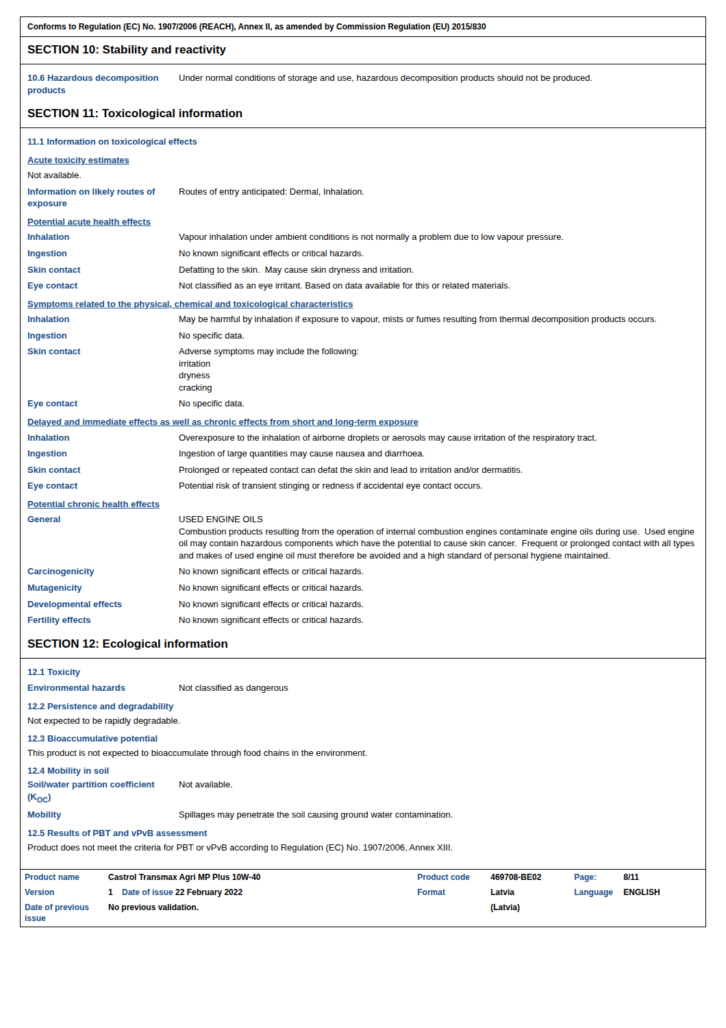Conforms to Regulation (EC) No. 1907/2006 (REACH), Annex II, as amended by Commission Regulation (EU) 2015/830
SECTION 10: Stability and reactivity
| 10.6 Hazardous decomposition products | Under normal conditions of storage and use, hazardous decomposition products should not be produced. |
SECTION 11: Toxicological information
| 11.1 Information on toxicological effects |
| Acute toxicity estimates |
| Not available. |
| Information on likely routes of exposure | Routes of entry anticipated: Dermal, Inhalation. |
| Potential acute health effects |
| Inhalation | Vapour inhalation under ambient conditions is not normally a problem due to low vapour pressure. |
| Ingestion | No known significant effects or critical hazards. |
| Skin contact | Defatting to the skin. May cause skin dryness and irritation. |
| Eye contact | Not classified as an eye irritant. Based on data available for this or related materials. |
| Symptoms related to the physical, chemical and toxicological characteristics |
| Inhalation | May be harmful by inhalation if exposure to vapour, mists or fumes resulting from thermal decomposition products occurs. |
| Ingestion | No specific data. |
| Skin contact | Adverse symptoms may include the following: irritation dryness cracking |
| Eye contact | No specific data. |
| Delayed and immediate effects as well as chronic effects from short and long-term exposure |
| Inhalation | Overexposure to the inhalation of airborne droplets or aerosols may cause irritation of the respiratory tract. |
| Ingestion | Ingestion of large quantities may cause nausea and diarrhoea. |
| Skin contact | Prolonged or repeated contact can defat the skin and lead to irritation and/or dermatitis. |
| Eye contact | Potential risk of transient stinging or redness if accidental eye contact occurs. |
| Potential chronic health effects |
| General | USED ENGINE OILS Combustion products resulting from the operation of internal combustion engines contaminate engine oils during use. Used engine oil may contain hazardous components which have the potential to cause skin cancer. Frequent or prolonged contact with all types and makes of used engine oil must therefore be avoided and a high standard of personal hygiene maintained. |
| Carcinogenicity | No known significant effects or critical hazards. |
| Mutagenicity | No known significant effects or critical hazards. |
| Developmental effects | No known significant effects or critical hazards. |
| Fertility effects | No known significant effects or critical hazards. |
SECTION 12: Ecological information
| 12.1 Toxicity |
| Environmental hazards | Not classified as dangerous |
12.2 Persistence and degradability
Not expected to be rapidly degradable.
12.3 Bioaccumulative potential
This product is not expected to bioaccumulate through food chains in the environment.
12.4 Mobility in soil
| Soil/water partition coefficient (K OC ) | Not available. |
| Mobility | Spillages may penetrate the soil causing ground water contamination. |
12.5 Results of PBT and vPvB assessment
Product does not meet the criteria for PBT or vPvB according to Regulation (EC) No. 1907/2006, Annex XIII.
| Product name | Castrol Transmax Agri MP Plus 10W-40 | Product code | 469708-BE02 | Page: | 8/11 |
| Version | 1 Date of issue 22 February 2022 | Format | Latvia | Language | ENGLISH |
| Date of previous issue | No previous validation. | | (Latvia) | | |